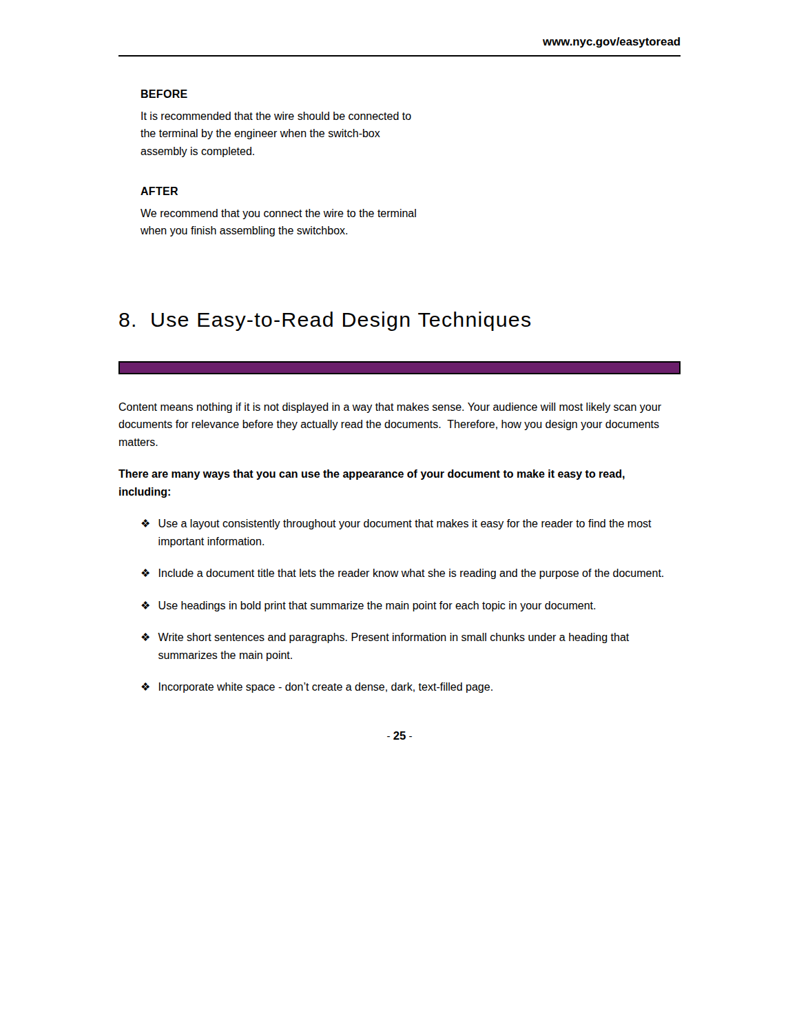www.nyc.gov/easytoread
BEFORE
It is recommended that the wire should be connected to the terminal by the engineer when the switch-box assembly is completed.
AFTER
We recommend that you connect the wire to the terminal when you finish assembling the switchbox.
8. Use Easy-to-Read Design Techniques
Content means nothing if it is not displayed in a way that makes sense. Your audience will most likely scan your documents for relevance before they actually read the documents. Therefore, how you design your documents matters.
There are many ways that you can use the appearance of your document to make it easy to read, including:
Use a layout consistently throughout your document that makes it easy for the reader to find the most important information.
Include a document title that lets the reader know what she is reading and the purpose of the document.
Use headings in bold print that summarize the main point for each topic in your document.
Write short sentences and paragraphs. Present information in small chunks under a heading that summarizes the main point.
Incorporate white space - don’t create a dense, dark, text-filled page.
- 25 -